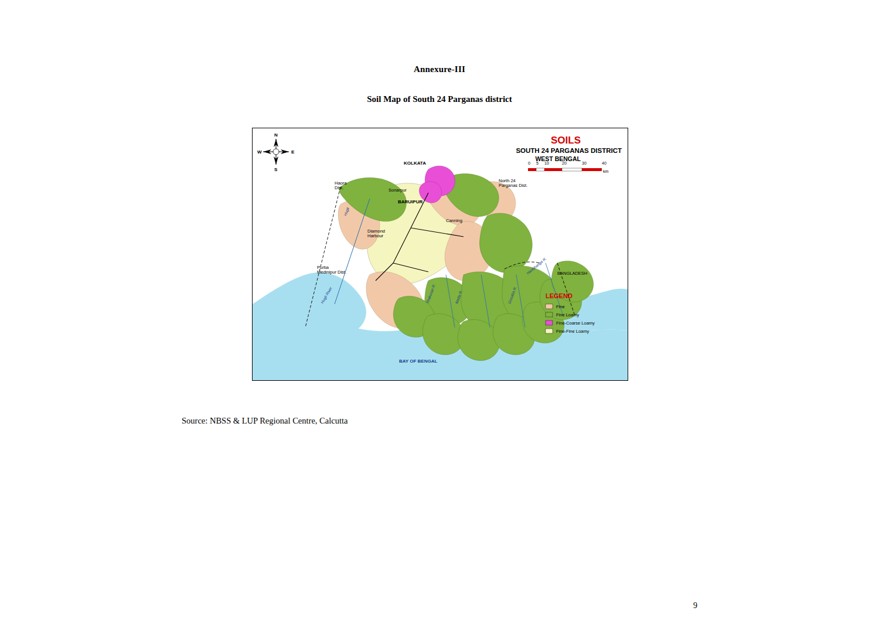Annexure-III
Soil Map of South 24 Parganas district
N S W E SOILS SOUTH 24 PARGANAS DISTRICT WEST BENGAL 0 5 10 20 30 40 km KOLKATA Sonarpur BARUIPUR Canning Diamond Harbour Haora Dist. North 24 Parganas Dist. Purba Medinipur Dist. BANGLADESH Hugli Hugli River Thakuran R. Matla R. Gosaba R. Haribhanga R. BAY OF BENGAL LEGEND Fine Fine Loamy Fine-Coarse Loamy Fine-Fine Loamy
Source: NBSS & LUP Regional Centre, Calcutta
9